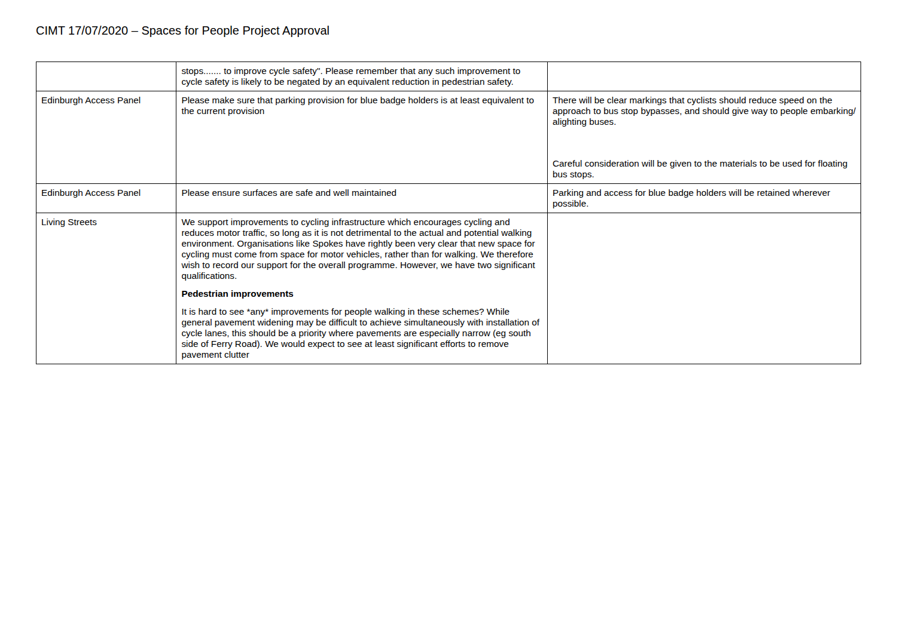CIMT 17/07/2020 – Spaces for People Project Approval
| | stops....... to improve cycle safety". Please remember that any such improvement to cycle safety is likely to be negated by an equivalent reduction in pedestrian safety. | |
| Edinburgh Access Panel | Please make sure that parking provision for blue badge holders is at least equivalent to the current provision | There will be clear markings that cyclists should reduce speed on the approach to bus stop bypasses, and should give way to people embarking/ alighting buses. Careful consideration will be given to the materials to be used for floating bus stops. |
| Edinburgh Access Panel | Please ensure surfaces are safe and well maintained | Parking and access for blue badge holders will be retained wherever possible. |
| Living Streets | We support improvements to cycling infrastructure which encourages cycling and reduces motor traffic, so long as it is not detrimental to the actual and potential walking environment. Organisations like Spokes have rightly been very clear that new space for cycling must come from space for motor vehicles, rather than for walking. We therefore wish to record our support for the overall programme. However, we have two significant qualifications. Pedestrian improvements It is hard to see *any* improvements for people walking in these schemes? While general pavement widening may be difficult to achieve simultaneously with installation of cycle lanes, this should be a priority where pavements are especially narrow (eg south side of Ferry Road). We would expect to see at least significant efforts to remove pavement clutter | |